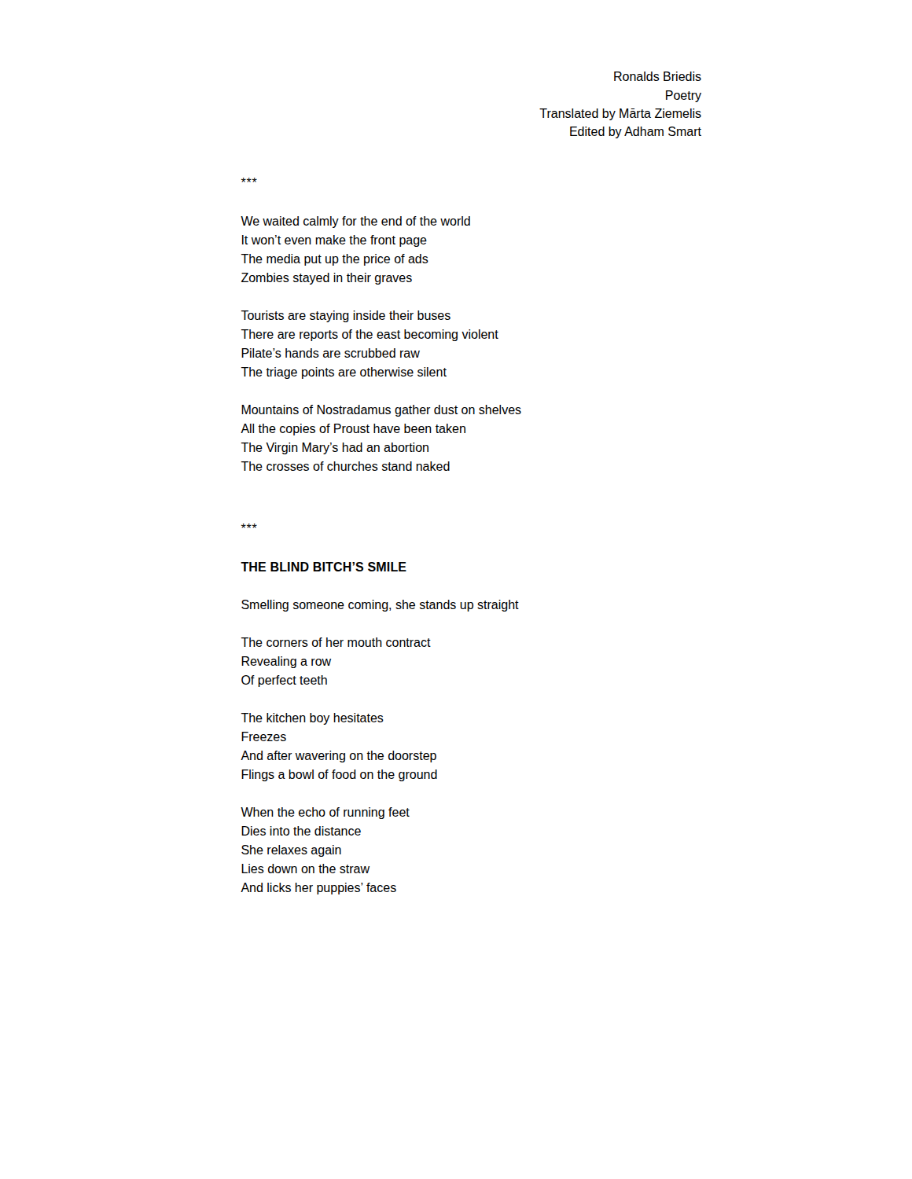Ronalds Briedis
Poetry
Translated by Mārta Ziemelis
Edited by Adham Smart
***
We waited calmly for the end of the world
It won’t even make the front page
The media put up the price of ads
Zombies stayed in their graves
Tourists are staying inside their buses
There are reports of the east becoming violent
Pilate’s hands are scrubbed raw
The triage points are otherwise silent
Mountains of Nostradamus gather dust on shelves
All the copies of Proust have been taken
The Virgin Mary’s had an abortion
The crosses of churches stand naked
***
THE BLIND BITCH’S SMILE
Smelling someone coming, she stands up straight
The corners of her mouth contract
Revealing a row
Of perfect teeth
The kitchen boy hesitates
Freezes
And after wavering on the doorstep
Flings a bowl of food on the ground
When the echo of running feet
Dies into the distance
She relaxes again
Lies down on the straw
And licks her puppies’ faces